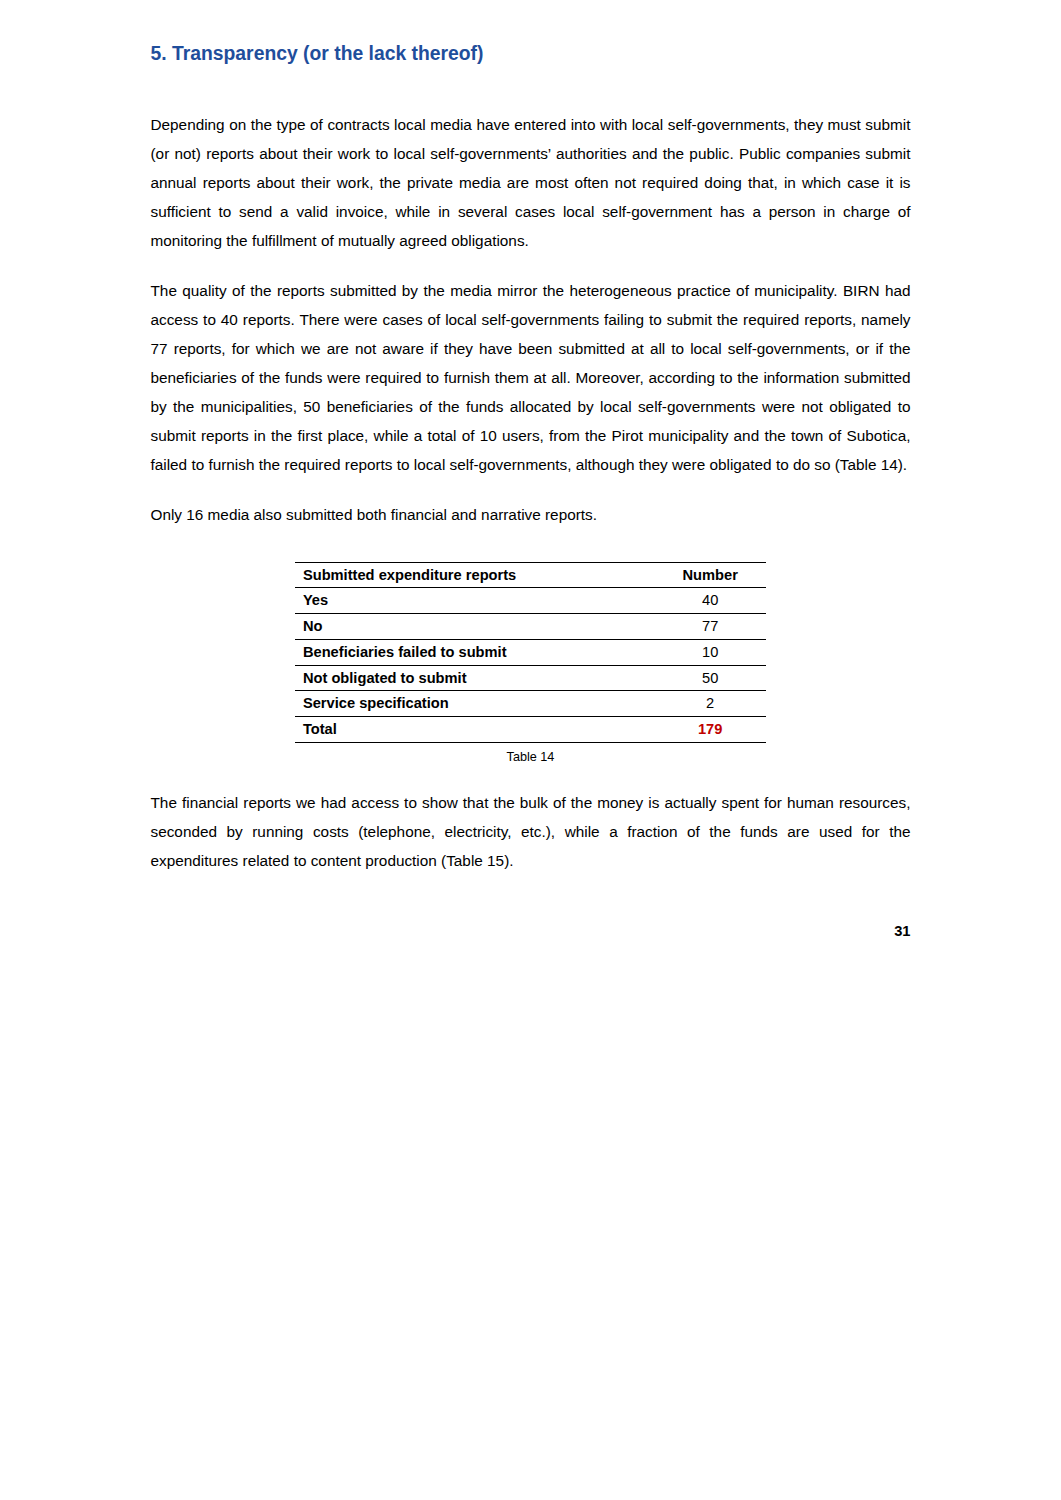5. Transparency (or the lack thereof)
Depending on the type of contracts local media have entered into with local self-governments, they must submit (or not) reports about their work to local self-governments’ authorities and the public. Public companies submit annual reports about their work, the private media are most often not required doing that, in which case it is sufficient to send a valid invoice, while in several cases local self-government has a person in charge of monitoring the fulfillment of mutually agreed obligations.
The quality of the reports submitted by the media mirror the heterogeneous practice of municipality. BIRN had access to 40 reports. There were cases of local self-governments failing to submit the required reports, namely 77 reports, for which we are not aware if they have been submitted at all to local self-governments, or if the beneficiaries of the funds were required to furnish them at all. Moreover, according to the information submitted by the municipalities, 50 beneficiaries of the funds allocated by local self-governments were not obligated to submit reports in the first place, while a total of 10 users, from the Pirot municipality and the town of Subotica, failed to furnish the required reports to local self-governments, although they were obligated to do so (Table 14).
Only 16 media also submitted both financial and narrative reports.
| Submitted expenditure reports | Number |
| --- | --- |
| Yes | 40 |
| No | 77 |
| Beneficiaries failed to submit | 10 |
| Not obligated to submit | 50 |
| Service specification | 2 |
| Total | 179 |
Table 14
The financial reports we had access to show that the bulk of the money is actually spent for human resources, seconded by running costs (telephone, electricity, etc.), while a fraction of the funds are used for the expenditures related to content production (Table 15).
31